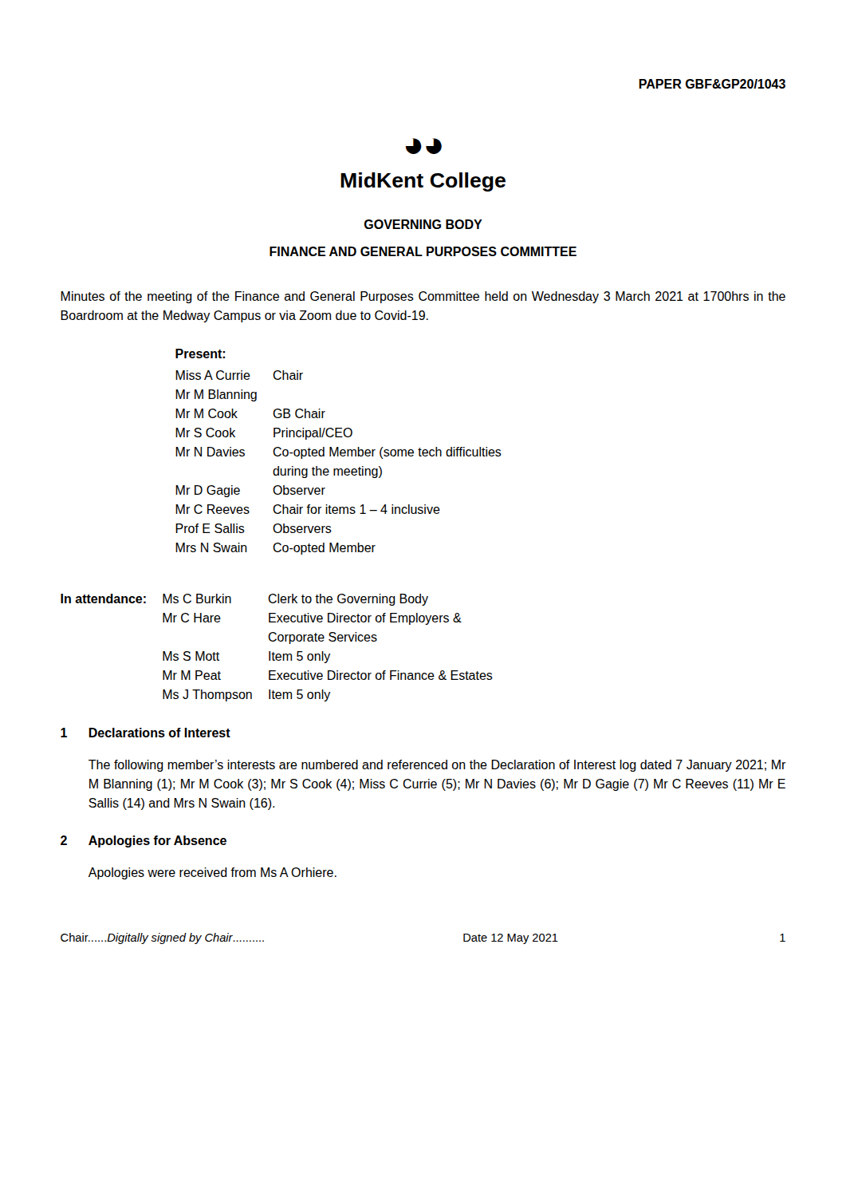PAPER GBF&GP20/1043
◕◕
MidKent College
Governing Body
Finance and General Purposes Committee
Minutes of the meeting of the Finance and General Purposes Committee held on Wednesday 3 March 2021 at 1700hrs in the Boardroom at the Medway Campus or via Zoom due to Covid-19.
| Present: |
| --- |
| Miss A Currie | Chair |
| Mr M Blanning | |
| Mr M Cook | GB Chair |
| Mr S Cook | Principal/CEO |
| Mr N Davies | Co-opted Member (some tech difficulties during the meeting) |
| Mr D Gagie | Observer |
| Mr C Reeves | Chair for items 1 – 4 inclusive |
| Prof E Sallis | Observers |
| Mrs N Swain | Co-opted Member |
| In attendance: | Ms C Burkin | Clerk to the Governing Body |
| | Mr C Hare | Executive Director of Employers & Corporate Services |
| | Ms S Mott | Item 5 only |
| | Mr M Peat | Executive Director of Finance & Estates |
| | Ms J Thompson | Item 5 only |
1 Declarations of Interest
The following member’s interests are numbered and referenced on the Declaration of Interest log dated 7 January 2021; Mr M Blanning (1); Mr M Cook (3); Mr S Cook (4); Miss C Currie (5); Mr N Davies (6); Mr D Gagie (7) Mr C Reeves (11) Mr E Sallis (14) and Mrs N Swain (16).
2 Apologies for Absence
Apologies were received from Ms A Orhiere.
Chair......Digitally signed by Chair..........
Date 12 May 2021
1